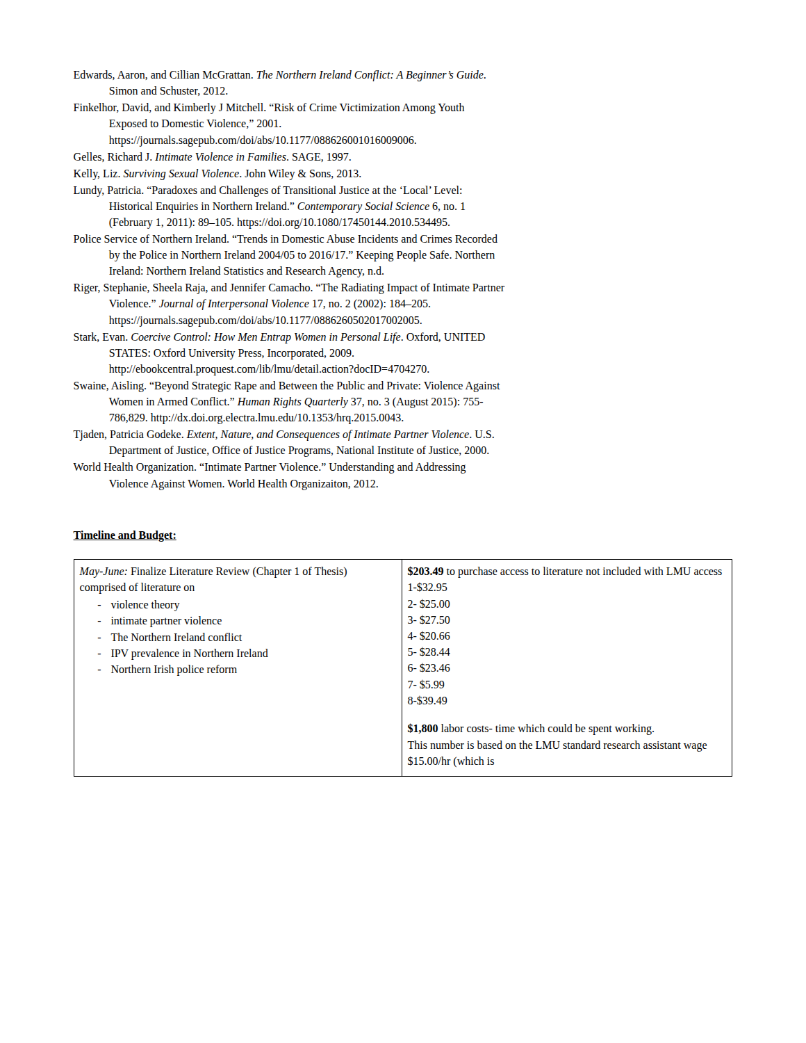Edwards, Aaron, and Cillian McGrattan. The Northern Ireland Conflict: A Beginner’s Guide. Simon and Schuster, 2012.
Finkelhor, David, and Kimberly J Mitchell. “Risk of Crime Victimization Among Youth Exposed to Domestic Violence,” 2001. https://journals.sagepub.com/doi/abs/10.1177/088626001016009006.
Gelles, Richard J. Intimate Violence in Families. SAGE, 1997.
Kelly, Liz. Surviving Sexual Violence. John Wiley & Sons, 2013.
Lundy, Patricia. “Paradoxes and Challenges of Transitional Justice at the ‘Local’ Level: Historical Enquiries in Northern Ireland.” Contemporary Social Science 6, no. 1 (February 1, 2011): 89–105. https://doi.org/10.1080/17450144.2010.534495.
Police Service of Northern Ireland. “Trends in Domestic Abuse Incidents and Crimes Recorded by the Police in Northern Ireland 2004/05 to 2016/17.” Keeping People Safe. Northern Ireland: Northern Ireland Statistics and Research Agency, n.d.
Riger, Stephanie, Sheela Raja, and Jennifer Camacho. “The Radiating Impact of Intimate Partner Violence.” Journal of Interpersonal Violence 17, no. 2 (2002): 184–205. https://journals.sagepub.com/doi/abs/10.1177/0886260502017002005.
Stark, Evan. Coercive Control: How Men Entrap Women in Personal Life. Oxford, UNITED STATES: Oxford University Press, Incorporated, 2009. http://ebookcentral.proquest.com/lib/lmu/detail.action?docID=4704270.
Swaine, Aisling. “Beyond Strategic Rape and Between the Public and Private: Violence Against Women in Armed Conflict.” Human Rights Quarterly 37, no. 3 (August 2015): 755- 786,829. http://dx.doi.org.electra.lmu.edu/10.1353/hrq.2015.0043.
Tjaden, Patricia Godeke. Extent, Nature, and Consequences of Intimate Partner Violence. U.S. Department of Justice, Office of Justice Programs, National Institute of Justice, 2000.
World Health Organization. “Intimate Partner Violence.” Understanding and Addressing Violence Against Women. World Health Organizaiton, 2012.
Timeline and Budget:
| May-June: Finalize Literature Review (Chapter 1 of Thesis) comprised of literature on violence theory intimate partner violence The Northern Ireland conflict IPV prevalence in Northern Ireland Northern Irish police reform | $203.49 to purchase access to literature not included with LMU access 1-$32.95 2- $25.00 3- $27.50 4- $20.66 5- $28.44 6- $23.46 7- $5.99 8-$39.49 $1,800 labor costs- time which could be spent working. This number is based on the LMU standard research assistant wage $15.00/hr (which is |